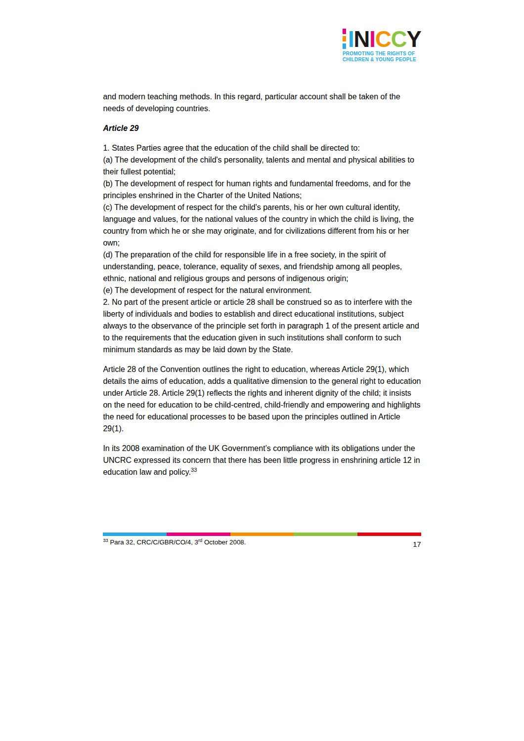INICCY
Promoting the rights of
children & young people
and modern teaching methods. In this regard, particular account shall be taken of the needs of developing countries.
Article 29
1. States Parties agree that the education of the child shall be directed to:
(a) The development of the child's personality, talents and mental and physical abilities to their fullest potential;
(b) The development of respect for human rights and fundamental freedoms, and for the principles enshrined in the Charter of the United Nations;
(c) The development of respect for the child's parents, his or her own cultural identity, language and values, for the national values of the country in which the child is living, the country from which he or she may originate, and for civilizations different from his or her own;
(d) The preparation of the child for responsible life in a free society, in the spirit of understanding, peace, tolerance, equality of sexes, and friendship among all peoples, ethnic, national and religious groups and persons of indigenous origin;
(e) The development of respect for the natural environment.
2. No part of the present article or article 28 shall be construed so as to interfere with the liberty of individuals and bodies to establish and direct educational institutions, subject always to the observance of the principle set forth in paragraph 1 of the present article and to the requirements that the education given in such institutions shall conform to such minimum standards as may be laid down by the State.
Article 28 of the Convention outlines the right to education, whereas Article 29(1), which details the aims of education, adds a qualitative dimension to the general right to education under Article 28. Article 29(1) reflects the rights and inherent dignity of the child; it insists on the need for education to be child-centred, child-friendly and empowering and highlights the need for educational processes to be based upon the principles outlined in Article 29(1).
In its 2008 examination of the UK Government’s compliance with its obligations under the UNCRC expressed its concern that there has been little progress in enshrining article 12 in education law and policy.33
33 Para 32, CRC/C/GBR/CO/4, 3rd October 2008.
17